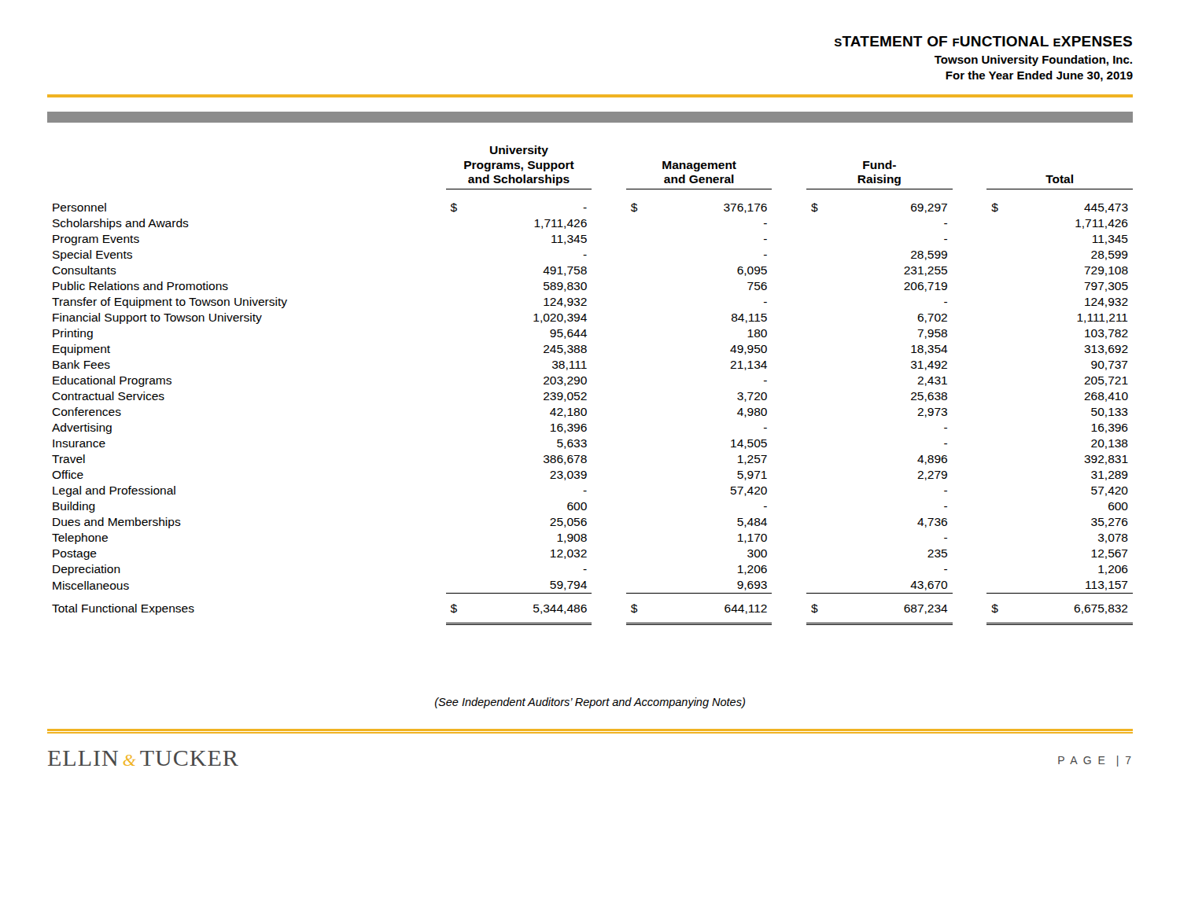STATEMENT OF FUNCTIONAL EXPENSES
Towson University Foundation, Inc.
For the Year Ended June 30, 2019
| | University Programs, Support and Scholarships | | Management and General | | Fund- Raising | | Total |
| --- | --- | --- | --- | --- | --- | --- | --- |
| Personnel | $ | - | | $ | 376,176 | | $ | 69,297 | | $ | 445,473 |
| Scholarships and Awards | | 1,711,426 | | | - | | | - | | | 1,711,426 |
| Program Events | | 11,345 | | | - | | | - | | | 11,345 |
| Special Events | | - | | | - | | | 28,599 | | | 28,599 |
| Consultants | | 491,758 | | | 6,095 | | | 231,255 | | | 729,108 |
| Public Relations and Promotions | | 589,830 | | | 756 | | | 206,719 | | | 797,305 |
| Transfer of Equipment to Towson University | | 124,932 | | | - | | | - | | | 124,932 |
| Financial Support to Towson University | | 1,020,394 | | | 84,115 | | | 6,702 | | | 1,111,211 |
| Printing | | 95,644 | | | 180 | | | 7,958 | | | 103,782 |
| Equipment | | 245,388 | | | 49,950 | | | 18,354 | | | 313,692 |
| Bank Fees | | 38,111 | | | 21,134 | | | 31,492 | | | 90,737 |
| Educational Programs | | 203,290 | | | - | | | 2,431 | | | 205,721 |
| Contractual Services | | 239,052 | | | 3,720 | | | 25,638 | | | 268,410 |
| Conferences | | 42,180 | | | 4,980 | | | 2,973 | | | 50,133 |
| Advertising | | 16,396 | | | - | | | - | | | 16,396 |
| Insurance | | 5,633 | | | 14,505 | | | - | | | 20,138 |
| Travel | | 386,678 | | | 1,257 | | | 4,896 | | | 392,831 |
| Office | | 23,039 | | | 5,971 | | | 2,279 | | | 31,289 |
| Legal and Professional | | - | | | 57,420 | | | - | | | 57,420 |
| Building | | 600 | | | - | | | - | | | 600 |
| Dues and Memberships | | 25,056 | | | 5,484 | | | 4,736 | | | 35,276 |
| Telephone | | 1,908 | | | 1,170 | | | - | | | 3,078 |
| Postage | | 12,032 | | | 300 | | | 235 | | | 12,567 |
| Depreciation | | - | | | 1,206 | | | - | | | 1,206 |
| Miscellaneous | | 59,794 | | | 9,693 | | | 43,670 | | | 113,157 |
| Total Functional Expenses | $ | 5,344,486 | | $ | 644,112 | | $ | 687,234 | | $ | 6,675,832 |
(See Independent Auditors’ Report and Accompanying Notes)
ELLIN&TUCKER
P A G E | 7